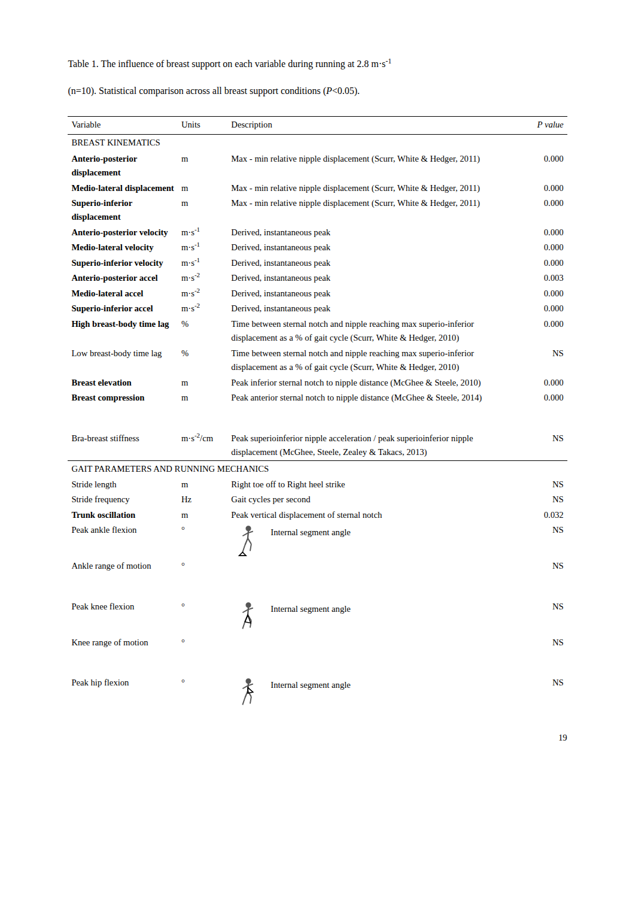Table 1. The influence of breast support on each variable during running at 2.8 m·s-1
(n=10). Statistical comparison across all breast support conditions (P<0.05).
| Variable | Units | Description | P value |
| --- | --- | --- | --- |
| BREAST KINEMATICS |
| Anterio-posterior displacement | m | Max - min relative nipple displacement (Scurr, White & Hedger, 2011) | 0.000 |
| Medio-lateral displacement | m | Max - min relative nipple displacement (Scurr, White & Hedger, 2011) | 0.000 |
| Superio-inferior displacement | m | Max - min relative nipple displacement (Scurr, White & Hedger, 2011) | 0.000 |
| Anterio-posterior velocity | m·s -1 | Derived, instantaneous peak | 0.000 |
| Medio-lateral velocity | m·s -1 | Derived, instantaneous peak | 0.000 |
| Superio-inferior velocity | m·s -1 | Derived, instantaneous peak | 0.000 |
| Anterio-posterior accel | m·s -2 | Derived, instantaneous peak | 0.003 |
| Medio-lateral accel | m·s -2 | Derived, instantaneous peak | 0.000 |
| Superio-inferior accel | m·s -2 | Derived, instantaneous peak | 0.000 |
| High breast-body time lag | % | Time between sternal notch and nipple reaching max superio-inferior displacement as a % of gait cycle (Scurr, White & Hedger, 2010) | 0.000 |
| Low breast-body time lag | % | Time between sternal notch and nipple reaching max superio-inferior displacement as a % of gait cycle (Scurr, White & Hedger, 2010) | NS |
| Breast elevation | m | Peak inferior sternal notch to nipple distance (McGhee & Steele, 2010) | 0.000 |
| Breast compression | m | Peak anterior sternal notch to nipple distance (McGhee & Steele, 2014) | 0.000 |
| Bra-breast stiffness | m·s -2 /cm | Peak superioinferior nipple acceleration / peak superioinferior nipple displacement (McGhee, Steele, Zealey & Takacs, 2013) | NS |
| GAIT PARAMETERS AND RUNNING MECHANICS |
| Stride length | m | Right toe off to Right heel strike | NS |
| Stride frequency | Hz | Gait cycles per second | NS |
| Trunk oscillation | m | Peak vertical displacement of sternal notch | 0.032 |
| Peak ankle flexion | ° | Internal segment angle | NS |
| Ankle range of motion | ° | | NS |
| Peak knee flexion | ° | Internal segment angle | NS |
| Knee range of motion | ° | | NS |
| Peak hip flexion | ° | Internal segment angle | NS |
19